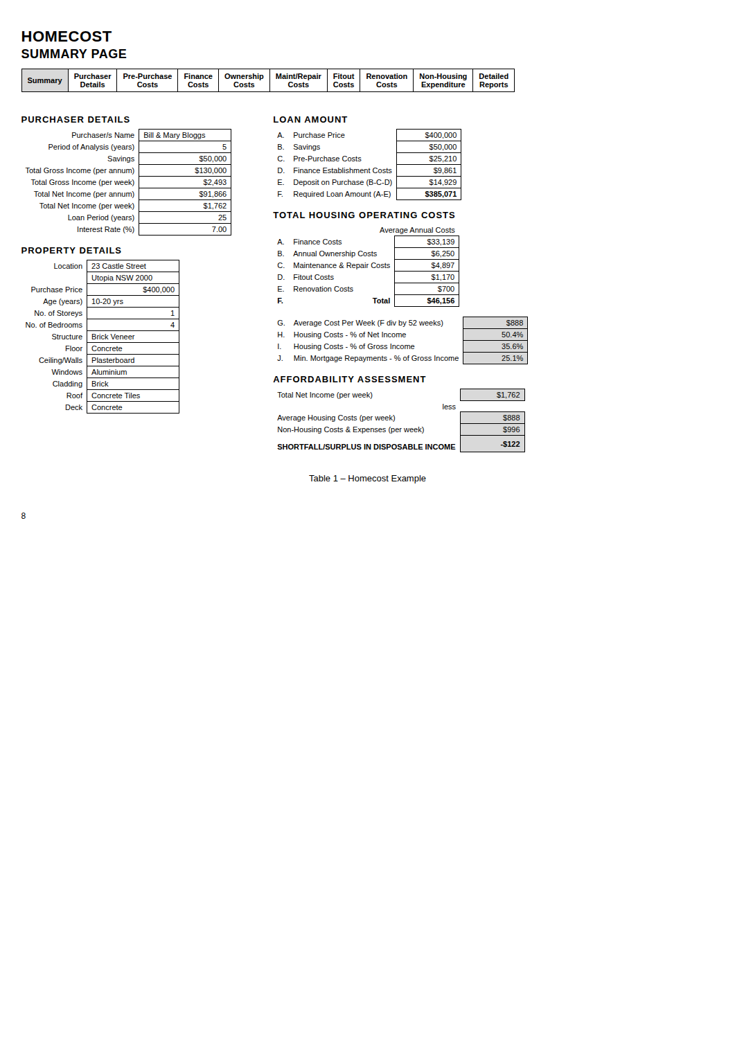HOMECOST
SUMMARY PAGE
| Summary | Purchaser Details | Pre-Purchase Costs | Finance Costs | Ownership Costs | Maint/Repair Costs | Fitout Costs | Renovation Costs | Non-Housing Expenditure | Detailed Reports |
PURCHASER DETAILS
| Purchaser/s Name | Bill & Mary Bloggs |
| Period of Analysis (years) | 5 |
| Savings | $50,000 |
| Total Gross Income (per annum) | $130,000 |
| Total Gross Income (per week) | $2,493 |
| Total Net Income (per annum) | $91,866 |
| Total Net Income (per week) | $1,762 |
| Loan Period (years) | 25 |
| Interest Rate (%) | 7.00 |
PROPERTY DETAILS
| Location | 23 Castle Street |
| | Utopia NSW 2000 |
| Purchase Price | $400,000 |
| Age (years) | 10-20 yrs |
| No. of Storeys | 1 |
| No. of Bedrooms | 4 |
| Structure | Brick Veneer |
| Floor | Concrete |
| Ceiling/Walls | Plasterboard |
| Windows | Aluminium |
| Cladding | Brick |
| Roof | Concrete Tiles |
| Deck | Concrete |
LOAN AMOUNT
| A. | Purchase Price | $400,000 |
| B. | Savings | $50,000 |
| C. | Pre-Purchase Costs | $25,210 |
| D. | Finance Establishment Costs | $9,861 |
| E. | Deposit on Purchase (B-C-D) | $14,929 |
| F. | Required Loan Amount (A-E) | $385,071 |
TOTAL HOUSING OPERATING COSTS
| | Average Annual Costs |
| A. | Finance Costs | $33,139 |
| B. | Annual Ownership Costs | $6,250 |
| C. | Maintenance & Repair Costs | $4,897 |
| D. | Fitout Costs | $1,170 |
| E. | Renovation Costs | $700 |
| F. | Total | $46,156 |
| G. | Average Cost Per Week (F div by 52 weeks) | $888 |
| H. | Housing Costs - % of Net Income | 50.4% |
| I. | Housing Costs - % of Gross Income | 35.6% |
| J. | Min. Mortgage Repayments - % of Gross Income | 25.1% |
AFFORDABILITY ASSESSMENT
| Total Net Income (per week) | $1,762 |
| less | |
| Average Housing Costs (per week) | $888 |
| Non-Housing Costs & Expenses (per week) | $996 |
| SHORTFALL/SURPLUS IN DISPOSABLE INCOME | -$122 |
Table 1 – Homecost Example
8